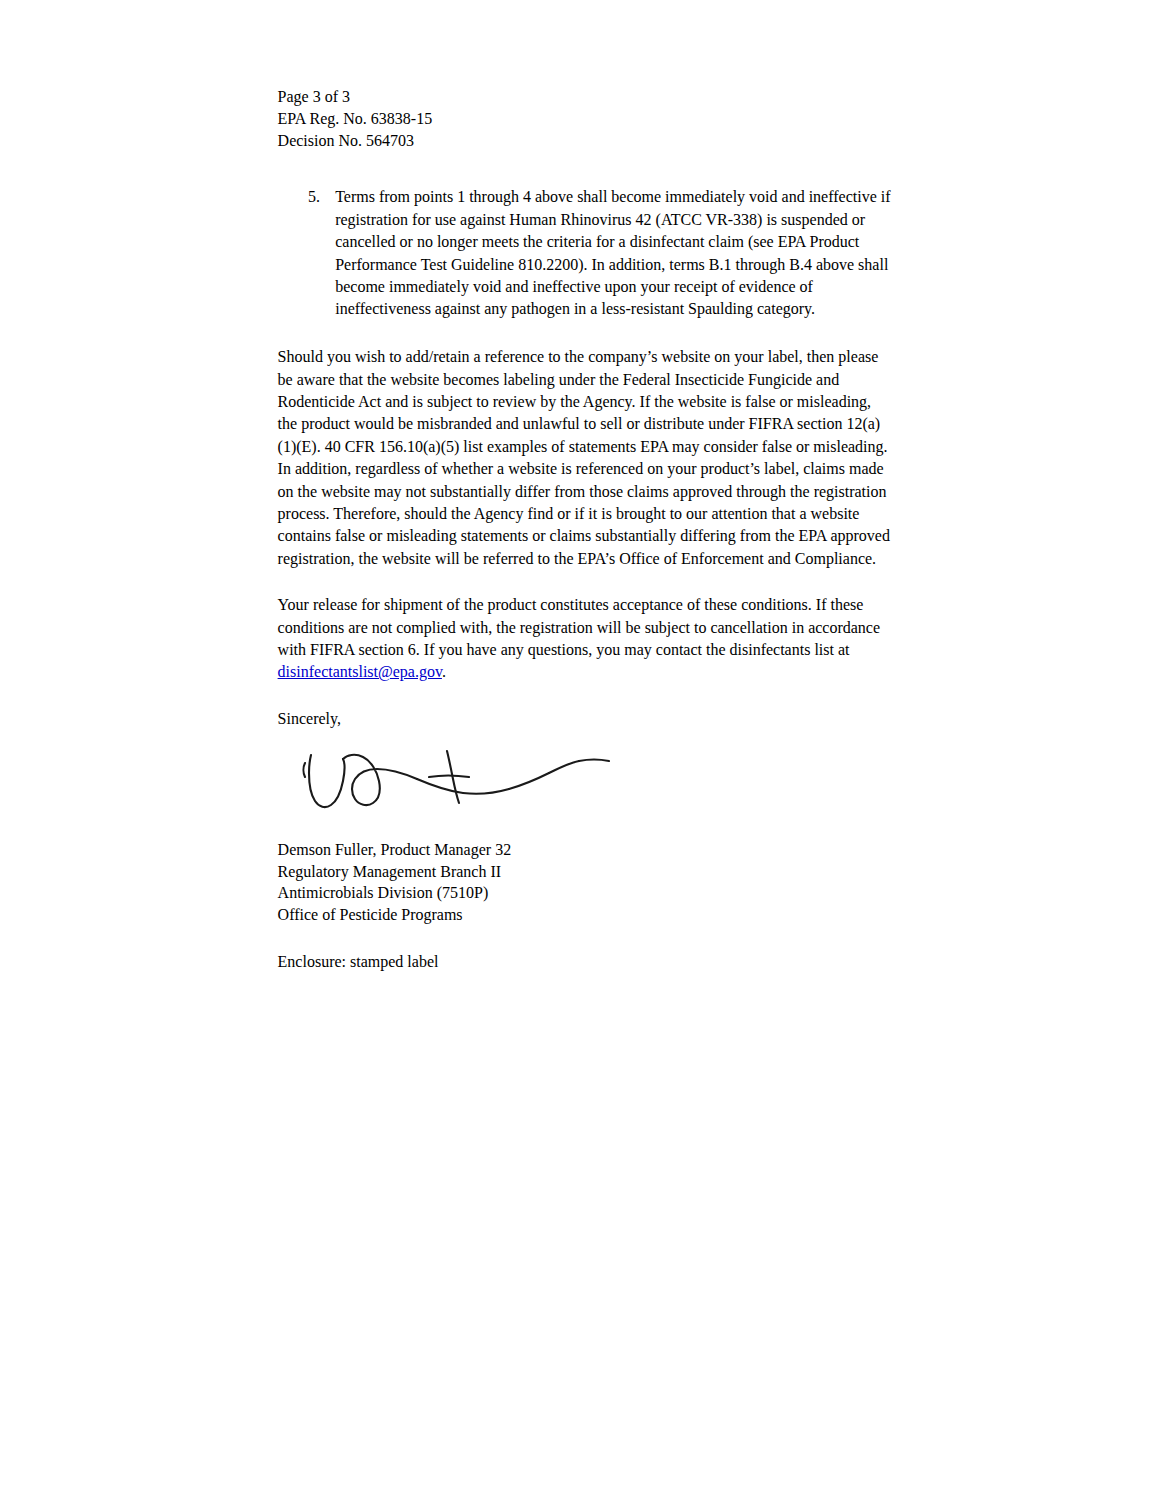Page 3 of 3
EPA Reg. No. 63838-15
Decision No. 564703
5. Terms from points 1 through 4 above shall become immediately void and ineffective if registration for use against Human Rhinovirus 42 (ATCC VR-338) is suspended or cancelled or no longer meets the criteria for a disinfectant claim (see EPA Product Performance Test Guideline 810.2200). In addition, terms B.1 through B.4 above shall become immediately void and ineffective upon your receipt of evidence of ineffectiveness against any pathogen in a less-resistant Spaulding category.
Should you wish to add/retain a reference to the company’s website on your label, then please be aware that the website becomes labeling under the Federal Insecticide Fungicide and Rodenticide Act and is subject to review by the Agency. If the website is false or misleading, the product would be misbranded and unlawful to sell or distribute under FIFRA section 12(a)(1)(E). 40 CFR 156.10(a)(5) list examples of statements EPA may consider false or misleading. In addition, regardless of whether a website is referenced on your product’s label, claims made on the website may not substantially differ from those claims approved through the registration process. Therefore, should the Agency find or if it is brought to our attention that a website contains false or misleading statements or claims substantially differing from the EPA approved registration, the website will be referred to the EPA’s Office of Enforcement and Compliance.
Your release for shipment of the product constitutes acceptance of these conditions. If these conditions are not complied with, the registration will be subject to cancellation in accordance with FIFRA section 6. If you have any questions, you may contact the disinfectants list at disinfectantslist@epa.gov.
Sincerely,
Demson Fuller, Product Manager 32
Regulatory Management Branch II
Antimicrobials Division (7510P)
Office of Pesticide Programs
Enclosure: stamped label